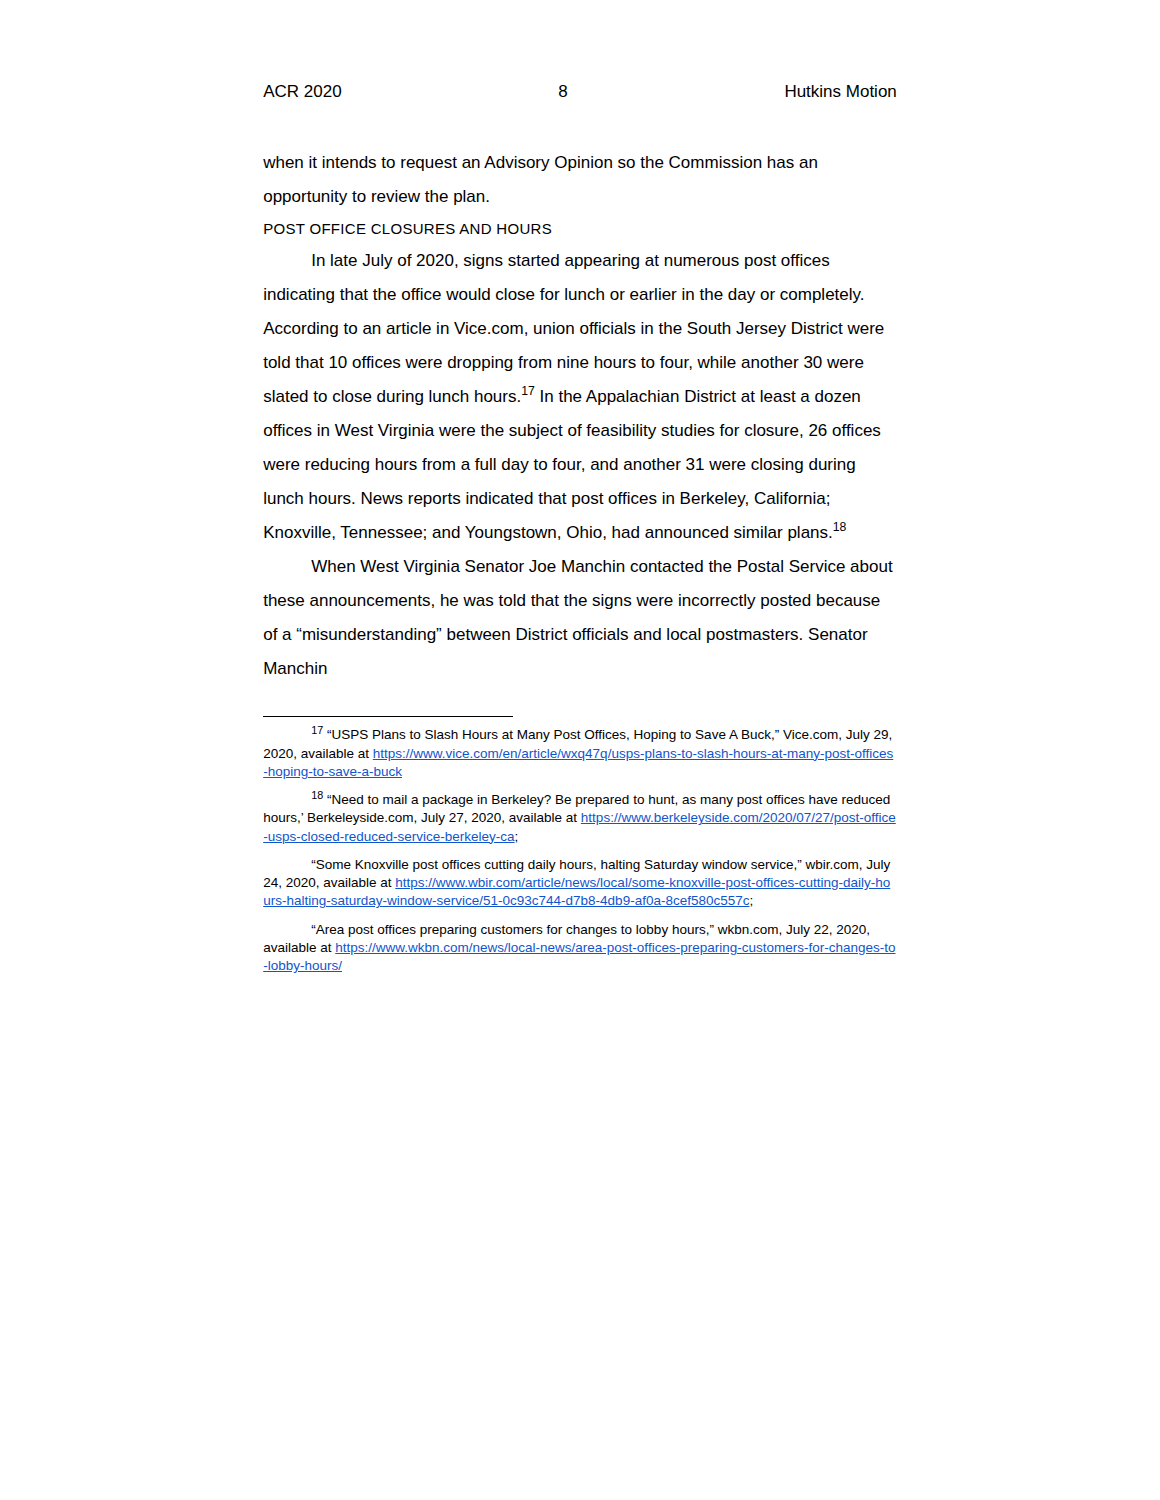ACR 2020
8
Hutkins Motion
when it intends to request an Advisory Opinion so the Commission has an opportunity to review the plan.
POST OFFICE CLOSURES AND HOURS
In late July of 2020, signs started appearing at numerous post offices indicating that the office would close for lunch or earlier in the day or completely. According to an article in Vice.com, union officials in the South Jersey District were told that 10 offices were dropping from nine hours to four, while another 30 were slated to close during lunch hours.17 In the Appalachian District at least a dozen offices in West Virginia were the subject of feasibility studies for closure, 26 offices were reducing hours from a full day to four, and another 31 were closing during lunch hours. News reports indicated that post offices in Berkeley, California; Knoxville, Tennessee; and Youngstown, Ohio, had announced similar plans.18
When West Virginia Senator Joe Manchin contacted the Postal Service about these announcements, he was told that the signs were incorrectly posted because of a “misunderstanding” between District officials and local postmasters. Senator Manchin
17 “USPS Plans to Slash Hours at Many Post Offices, Hoping to Save A Buck,” Vice.com, July 29, 2020, available at https://www.vice.com/en/article/wxq47q/usps-plans-to-slash-hours-at-many-post-offices-hoping-to-save-a-buck
18 “Need to mail a package in Berkeley? Be prepared to hunt, as many post offices have reduced hours,’ Berkeleyside.com, July 27, 2020, available at https://www.berkeleyside.com/2020/07/27/post-office-usps-closed-reduced-service-berkeley-ca;
“Some Knoxville post offices cutting daily hours, halting Saturday window service,” wbir.com, July 24, 2020, available at https://www.wbir.com/article/news/local/some-knoxville-post-offices-cutting-daily-hours-halting-saturday-window-service/51-0c93c744-d7b8-4db9-af0a-8cef580c557c;
“Area post offices preparing customers for changes to lobby hours,” wkbn.com, July 22, 2020, available at https://www.wkbn.com/news/local-news/area-post-offices-preparing-customers-for-changes-to-lobby-hours/